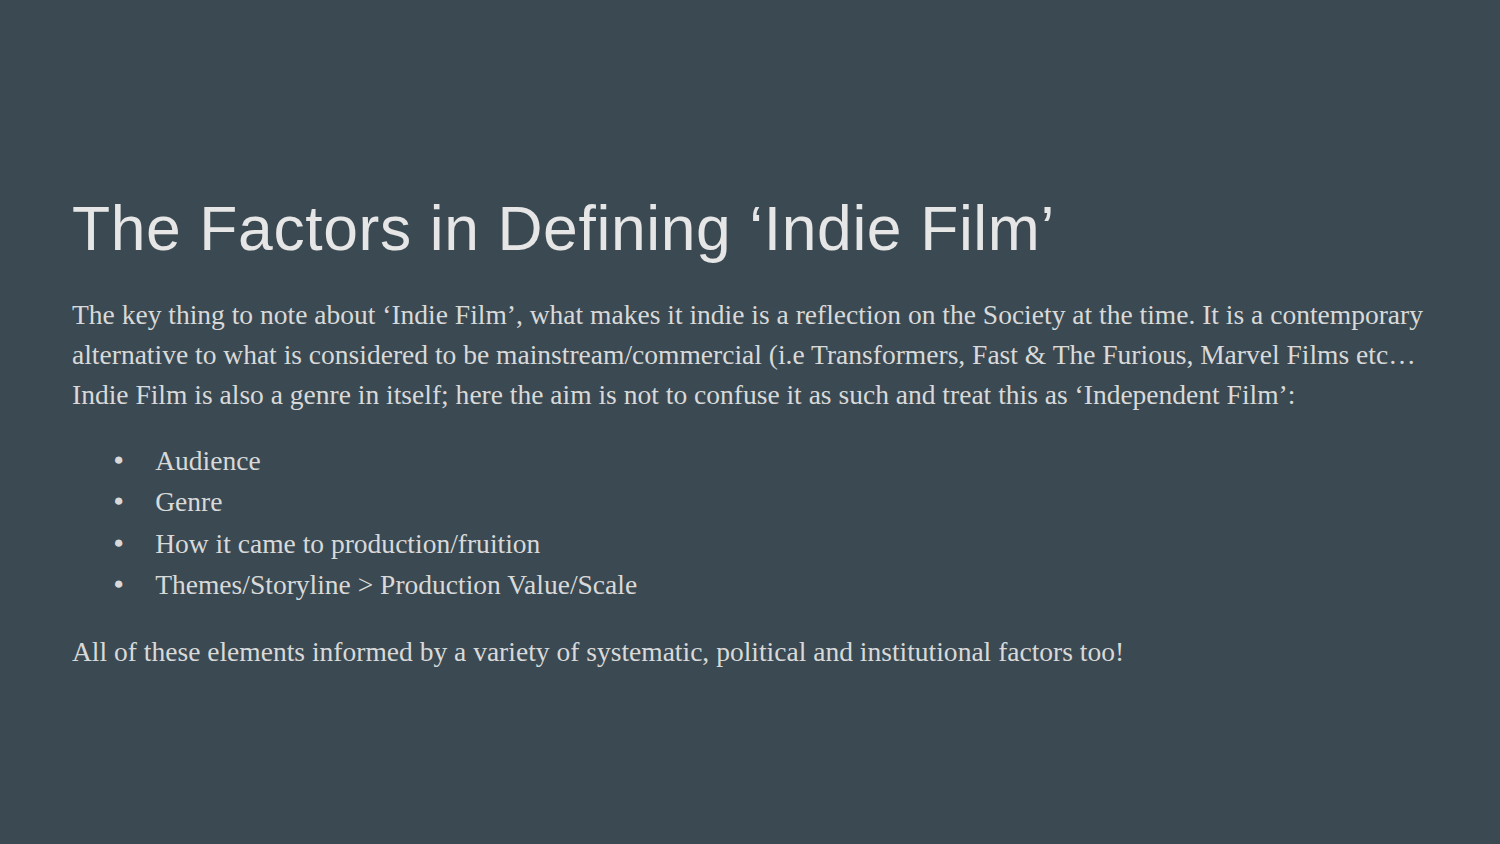The Factors in Defining ‘Indie Film’
The key thing to note about ‘Indie Film’, what makes it indie is a reflection on the Society at the time. It is a contemporary alternative to what is considered to be mainstream/commercial (i.e Transformers, Fast & The Furious, Marvel Films etc… Indie Film is also a genre in itself; here the aim is not to confuse it as such and treat this as ‘Independent Film’:
Audience
Genre
How it came to production/fruition
Themes/Storyline > Production Value/Scale
All of these elements informed by a variety of systematic, political and institutional factors too!